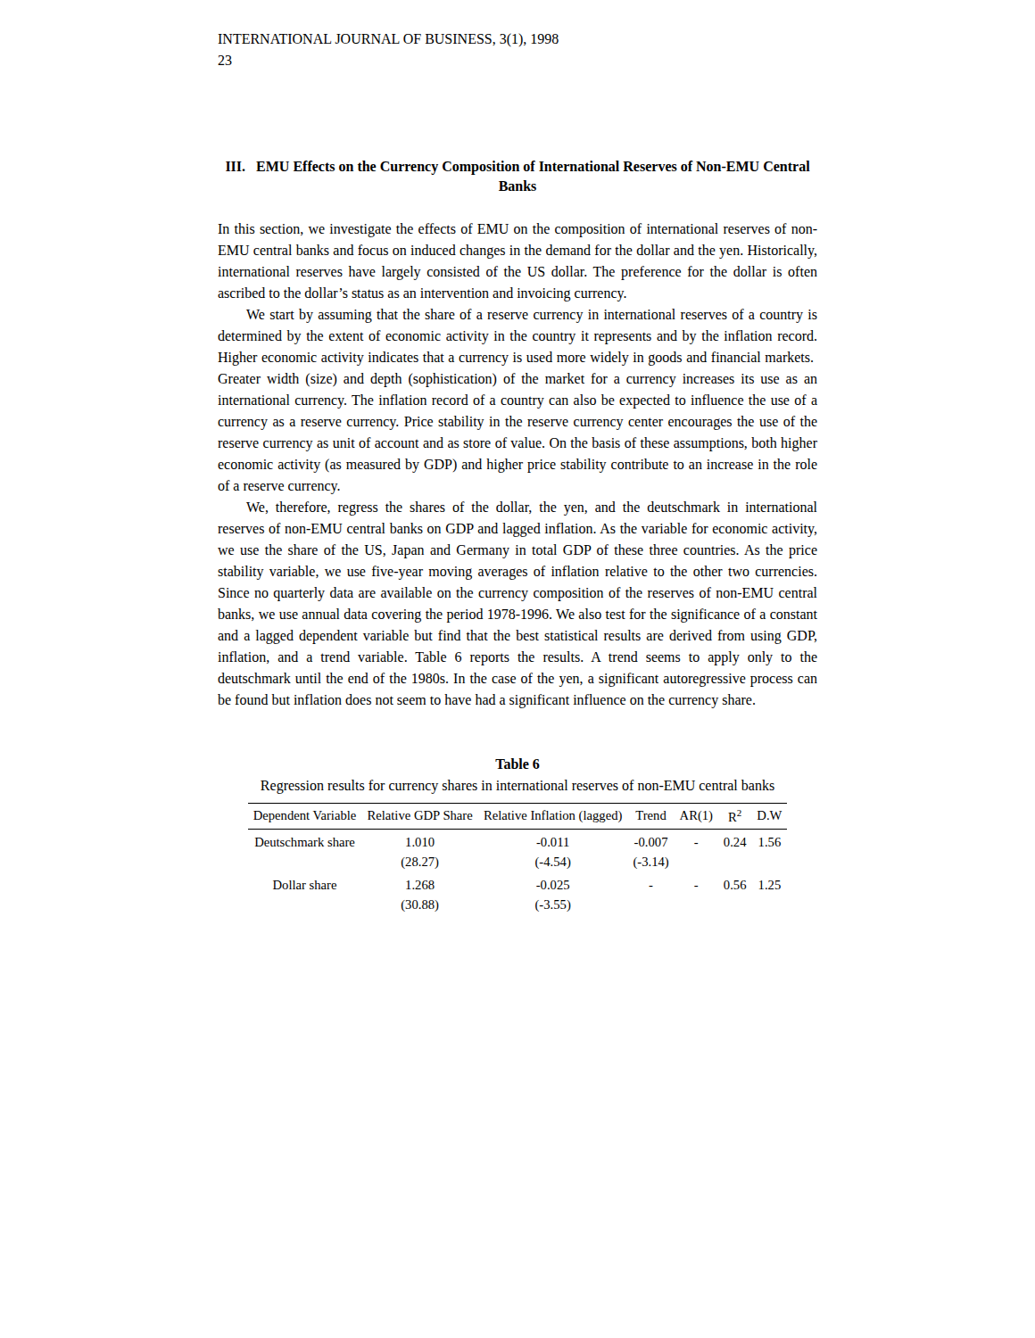INTERNATIONAL JOURNAL OF BUSINESS, 3(1), 1998
23
III. EMU Effects on the Currency Composition of International Reserves of Non-EMU Central Banks
In this section, we investigate the effects of EMU on the composition of international reserves of non-EMU central banks and focus on induced changes in the demand for the dollar and the yen. Historically, international reserves have largely consisted of the US dollar. The preference for the dollar is often ascribed to the dollar’s status as an intervention and invoicing currency.
We start by assuming that the share of a reserve currency in international reserves of a country is determined by the extent of economic activity in the country it represents and by the inflation record. Higher economic activity indicates that a currency is used more widely in goods and financial markets. Greater width (size) and depth (sophistication) of the market for a currency increases its use as an international currency. The inflation record of a country can also be expected to influence the use of a currency as a reserve currency. Price stability in the reserve currency center encourages the use of the reserve currency as unit of account and as store of value. On the basis of these assumptions, both higher economic activity (as measured by GDP) and higher price stability contribute to an increase in the role of a reserve currency.
We, therefore, regress the shares of the dollar, the yen, and the deutschmark in international reserves of non-EMU central banks on GDP and lagged inflation. As the variable for economic activity, we use the share of the US, Japan and Germany in total GDP of these three countries. As the price stability variable, we use five-year moving averages of inflation relative to the other two currencies. Since no quarterly data are available on the currency composition of the reserves of non-EMU central banks, we use annual data covering the period 1978-1996. We also test for the significance of a constant and a lagged dependent variable but find that the best statistical results are derived from using GDP, inflation, and a trend variable. Table 6 reports the results. A trend seems to apply only to the deutschmark until the end of the 1980s. In the case of the yen, a significant autoregressive process can be found but inflation does not seem to have had a significant influence on the currency share.
Table 6
Regression results for currency shares in international reserves of non-EMU central banks
| Dependent Variable | Relative GDP Share | Relative Inflation (lagged) | Trend | AR(1) | R 2 | D.W |
| --- | --- | --- | --- | --- | --- | --- |
| Deutschmark share | 1.010 (28.27) | -0.011 (-4.54) | -0.007 (-3.14) | - | 0.24 | 1.56 |
| Dollar share | 1.268 (30.88) | -0.025 (-3.55) | - | - | 0.56 | 1.25 |